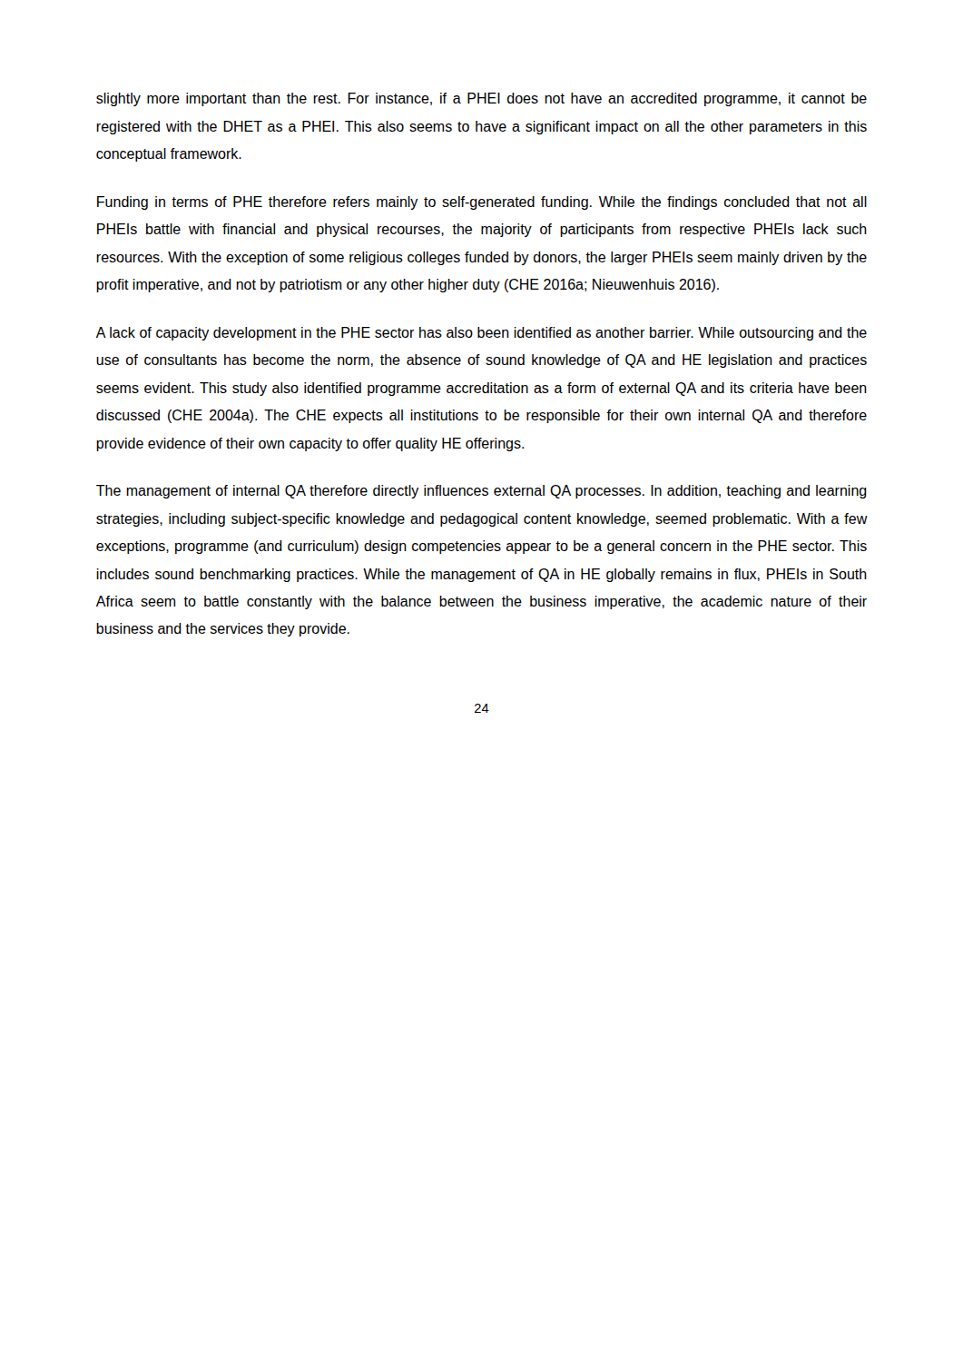slightly more important than the rest. For instance, if a PHEI does not have an accredited programme, it cannot be registered with the DHET as a PHEI. This also seems to have a significant impact on all the other parameters in this conceptual framework.
Funding in terms of PHE therefore refers mainly to self-generated funding. While the findings concluded that not all PHEIs battle with financial and physical recourses, the majority of participants from respective PHEIs lack such resources. With the exception of some religious colleges funded by donors, the larger PHEIs seem mainly driven by the profit imperative, and not by patriotism or any other higher duty (CHE 2016a; Nieuwenhuis 2016).
A lack of capacity development in the PHE sector has also been identified as another barrier. While outsourcing and the use of consultants has become the norm, the absence of sound knowledge of QA and HE legislation and practices seems evident. This study also identified programme accreditation as a form of external QA and its criteria have been discussed (CHE 2004a). The CHE expects all institutions to be responsible for their own internal QA and therefore provide evidence of their own capacity to offer quality HE offerings.
The management of internal QA therefore directly influences external QA processes. In addition, teaching and learning strategies, including subject-specific knowledge and pedagogical content knowledge, seemed problematic. With a few exceptions, programme (and curriculum) design competencies appear to be a general concern in the PHE sector. This includes sound benchmarking practices. While the management of QA in HE globally remains in flux, PHEIs in South Africa seem to battle constantly with the balance between the business imperative, the academic nature of their business and the services they provide.
24